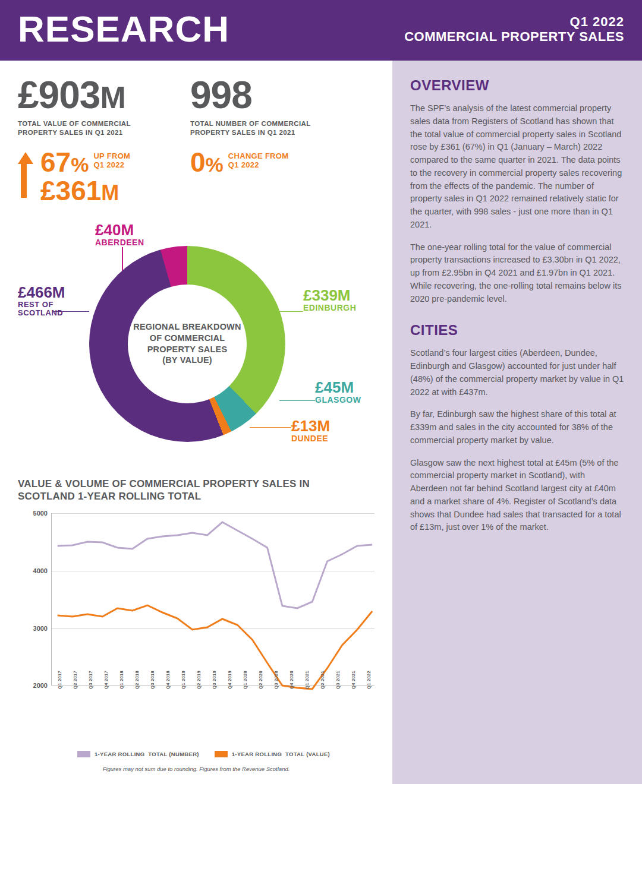RESEARCH
Q1 2022
COMMERCIAL PROPERTY SALES
£903M
Total value of commercial property sales in Q1 2021
67%
UP FROM
Q1 2022
£361M
998
Total number of commercial property sales in Q1 2021
0%
CHANGE FROM
Q1 2022
£40M ABERDEEN
£339M EDINBURGH
£45M GLASGOW
£13M DUNDEE
£466M REST OF
SCOTLAND
Regional breakdown
of commercial
property sales
(by value)
VALUE & VOLUME OF COMMERCIAL PROPERTY SALES IN
SCOTLAND 1-YEAR ROLLING TOTAL
5000
4000
3000
2000
Q1 2017
Q2 2017
Q3 2017
Q4 2017
Q1 2018
Q2 2018
Q3 2018
Q4 2018
Q1 2019
Q2 2019
Q3 2019
Q4 2019
Q1 2020
Q2 2020
Q3 2020
Q4 2020
Q1 2021
Q2 2021
Q3 2021
Q4 2021
Q1 2022
1-YEAR ROLLING TOTAL (NUMBER)
1-YEAR ROLLING TOTAL (VALUE)
Figures may not sum due to rounding. Figures from the Revenue Scotland.
OVERVIEW
The SPF’s analysis of the latest commercial property sales data from Registers of Scotland has shown that the total value of commercial property sales in Scotland rose by £361 (67%) in Q1 (January – March) 2022 compared to the same quarter in 2021. The data points to the recovery in commercial property sales recovering from the effects of the pandemic. The number of property sales in Q1 2022 remained relatively static for the quarter, with 998 sales - just one more than in Q1 2021.
The one-year rolling total for the value of commercial property transactions increased to £3.30bn in Q1 2022, up from £2.95bn in Q4 2021 and £1.97bn in Q1 2021. While recovering, the one-rolling total remains below its 2020 pre-pandemic level.
CITIES
Scotland’s four largest cities (Aberdeen, Dundee, Edinburgh and Glasgow) accounted for just under half (48%) of the commercial property market by value in Q1 2022 at with £437m.
By far, Edinburgh saw the highest share of this total at £339m and sales in the city accounted for 38% of the commercial property market by value.
Glasgow saw the next highest total at £45m (5% of the commercial property market in Scotland), with Aberdeen not far behind Scotland largest city at £40m and a market share of 4%. Register of Scotland’s data shows that Dundee had sales that transacted for a total of £13m, just over 1% of the market.